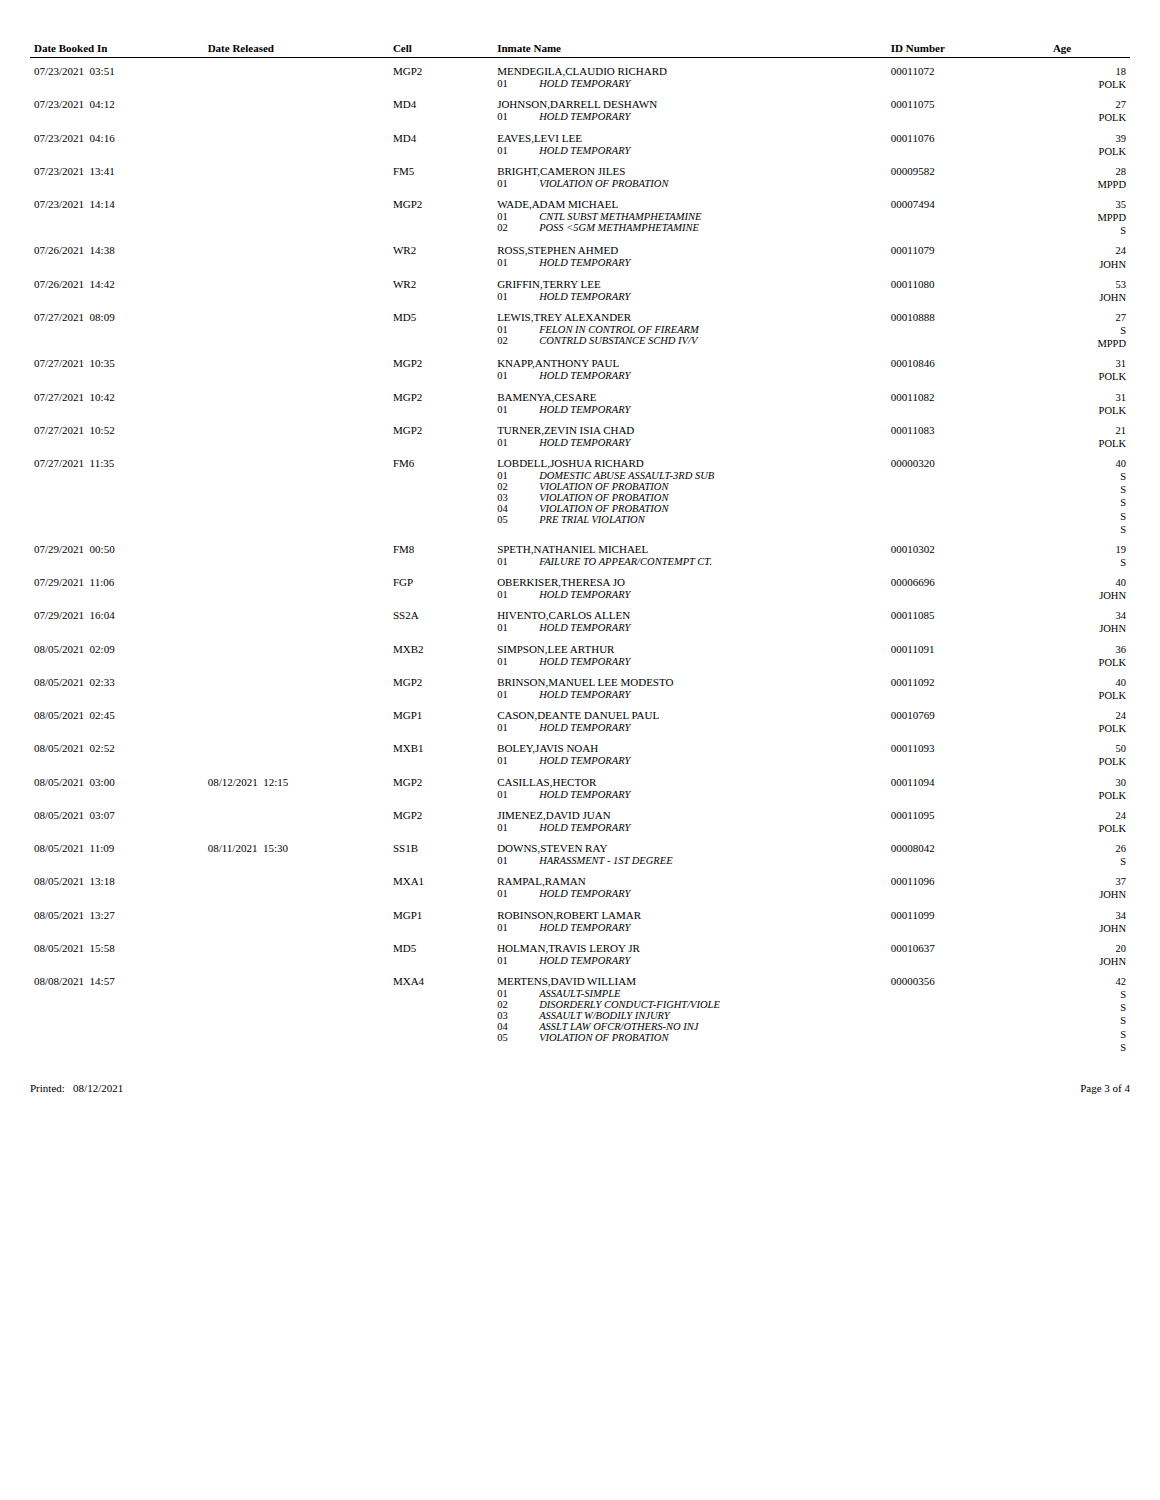| Date Booked In | Date Released | Cell | Inmate Name | ID Number | Age |
| --- | --- | --- | --- | --- | --- |
| 07/23/2021 03:51 | | MGP2 | MENDEGILA,CLAUDIO RICHARD / 01 / HOLD TEMPORARY / | 00011072 | 18 POLK |
| 07/23/2021 04:12 | | MD4 | JOHNSON,DARRELL DESHAWN / 01 / HOLD TEMPORARY / | 00011075 | 27 POLK |
| 07/23/2021 04:16 | | MD4 | EAVES,LEVI LEE / 01 / HOLD TEMPORARY / | 00011076 | 39 POLK |
| 07/23/2021 13:41 | | FM5 | BRIGHT,CAMERON JILES / 01 / VIOLATION OF PROBATION / | 00009582 | 28 MPPD |
| 07/23/2021 14:14 | | MGP2 | WADE,ADAM MICHAEL / 01 / CNTL SUBST METHAMPHETAMINE / / 02 / POSS <5GM METHAMPHETAMINE / | 00007494 | 35 MPPD S |
| 07/26/2021 14:38 | | WR2 | ROSS,STEPHEN AHMED / 01 / HOLD TEMPORARY / | 00011079 | 24 JOHN |
| 07/26/2021 14:42 | | WR2 | GRIFFIN,TERRY LEE / 01 / HOLD TEMPORARY / | 00011080 | 53 JOHN |
| 07/27/2021 08:09 | | MD5 | LEWIS,TREY ALEXANDER / 01 / FELON IN CONTROL OF FIREARM / / 02 / CONTRLD SUBSTANCE SCHD IV/V / | 00010888 | 27 S MPPD |
| 07/27/2021 10:35 | | MGP2 | KNAPP,ANTHONY PAUL / 01 / HOLD TEMPORARY / | 00010846 | 31 POLK |
| 07/27/2021 10:42 | | MGP2 | BAMENYA,CESARE / 01 / HOLD TEMPORARY / | 00011082 | 31 POLK |
| 07/27/2021 10:52 | | MGP2 | TURNER,ZEVIN ISIA CHAD / 01 / HOLD TEMPORARY / | 00011083 | 21 POLK |
| 07/27/2021 11:35 | | FM6 | LOBDELL,JOSHUA RICHARD / 01 / DOMESTIC ABUSE ASSAULT-3RD SUB / / 02 / VIOLATION OF PROBATION / / 03 / VIOLATION OF PROBATION / / 04 / VIOLATION OF PROBATION / / 05 / PRE TRIAL VIOLATION / | 00000320 | 40 S S S S S |
| 07/29/2021 00:50 | | FM8 | SPETH,NATHANIEL MICHAEL / 01 / FAILURE TO APPEAR/CONTEMPT CT. / | 00010302 | 19 S |
| 07/29/2021 11:06 | | FGP | OBERKISER,THERESA JO / 01 / HOLD TEMPORARY / | 00006696 | 40 JOHN |
| 07/29/2021 16:04 | | SS2A | HIVENTO,CARLOS ALLEN / 01 / HOLD TEMPORARY / | 00011085 | 34 JOHN |
| 08/05/2021 02:09 | | MXB2 | SIMPSON,LEE ARTHUR / 01 / HOLD TEMPORARY / | 00011091 | 36 POLK |
| 08/05/2021 02:33 | | MGP2 | BRINSON,MANUEL LEE MODESTO / 01 / HOLD TEMPORARY / | 00011092 | 40 POLK |
| 08/05/2021 02:45 | | MGP1 | CASON,DEANTE DANUEL PAUL / 01 / HOLD TEMPORARY / | 00010769 | 24 POLK |
| 08/05/2021 02:52 | | MXB1 | BOLEY,JAVIS NOAH / 01 / HOLD TEMPORARY / | 00011093 | 50 POLK |
| 08/05/2021 03:00 | 08/12/2021 12:15 | MGP2 | CASILLAS,HECTOR / 01 / HOLD TEMPORARY / | 00011094 | 30 POLK |
| 08/05/2021 03:07 | | MGP2 | JIMENEZ,DAVID JUAN / 01 / HOLD TEMPORARY / | 00011095 | 24 POLK |
| 08/05/2021 11:09 | 08/11/2021 15:30 | SS1B | DOWNS,STEVEN RAY / 01 / HARASSMENT - 1ST DEGREE / | 00008042 | 26 S |
| 08/05/2021 13:18 | | MXA1 | RAMPAL,RAMAN / 01 / HOLD TEMPORARY / | 00011096 | 37 JOHN |
| 08/05/2021 13:27 | | MGP1 | ROBINSON,ROBERT LAMAR / 01 / HOLD TEMPORARY / | 00011099 | 34 JOHN |
| 08/05/2021 15:58 | | MD5 | HOLMAN,TRAVIS LEROY JR / 01 / HOLD TEMPORARY / | 00010637 | 20 JOHN |
| 08/08/2021 14:57 | | MXA4 | MERTENS,DAVID WILLIAM / 01 / ASSAULT-SIMPLE / / 02 / DISORDERLY CONDUCT-FIGHT/VIOLE / / 03 / ASSAULT W/BODILY INJURY / / 04 / ASSLT LAW OFCR/OTHERS-NO INJ / / 05 / VIOLATION OF PROBATION / | 00000356 | 42 S S S S S |
Printed: 08/12/2021 Page 3 of 4